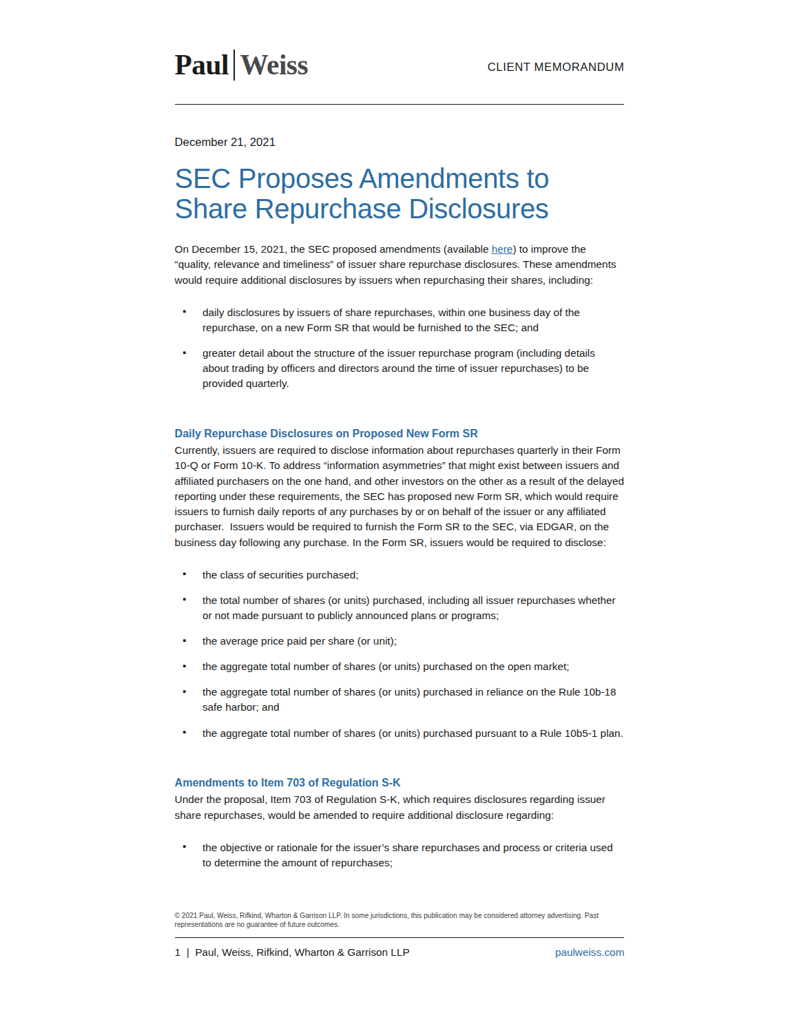Paul Weiss
CLIENT MEMORANDUM
December 21, 2021
SEC Proposes Amendments to Share Repurchase Disclosures
On December 15, 2021, the SEC proposed amendments (available here) to improve the “quality, relevance and timeliness” of issuer share repurchase disclosures. These amendments would require additional disclosures by issuers when repurchasing their shares, including:
daily disclosures by issuers of share repurchases, within one business day of the repurchase, on a new Form SR that would be furnished to the SEC; and
greater detail about the structure of the issuer repurchase program (including details about trading by officers and directors around the time of issuer repurchases) to be provided quarterly.
Daily Repurchase Disclosures on Proposed New Form SR
Currently, issuers are required to disclose information about repurchases quarterly in their Form 10-Q or Form 10-K. To address “information asymmetries” that might exist between issuers and affiliated purchasers on the one hand, and other investors on the other as a result of the delayed reporting under these requirements, the SEC has proposed new Form SR, which would require issuers to furnish daily reports of any purchases by or on behalf of the issuer or any affiliated purchaser. Issuers would be required to furnish the Form SR to the SEC, via EDGAR, on the business day following any purchase. In the Form SR, issuers would be required to disclose:
the class of securities purchased;
the total number of shares (or units) purchased, including all issuer repurchases whether or not made pursuant to publicly announced plans or programs;
the average price paid per share (or unit);
the aggregate total number of shares (or units) purchased on the open market;
the aggregate total number of shares (or units) purchased in reliance on the Rule 10b-18 safe harbor; and
the aggregate total number of shares (or units) purchased pursuant to a Rule 10b5-1 plan.
Amendments to Item 703 of Regulation S-K
Under the proposal, Item 703 of Regulation S-K, which requires disclosures regarding issuer share repurchases, would be amended to require additional disclosure regarding:
the objective or rationale for the issuer’s share repurchases and process or criteria used to determine the amount of repurchases;
© 2021 Paul, Weiss, Rifkind, Wharton & Garrison LLP. In some jurisdictions, this publication may be considered attorney advertising. Past representations are no guarantee of future outcomes.
1 | Paul, Weiss, Rifkind, Wharton & Garrison LLP
paulweiss.com